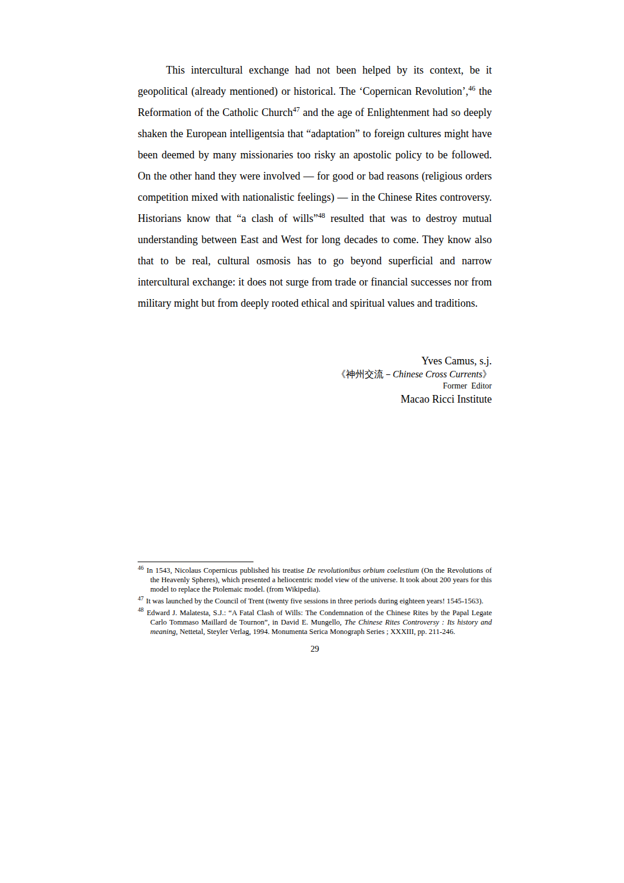This intercultural exchange had not been helped by its context, be it geopolitical (already mentioned) or historical. The ‘Copernican Revolution’,46 the Reformation of the Catholic Church47 and the age of Enlightenment had so deeply shaken the European intelligentsia that “adaptation” to foreign cultures might have been deemed by many missionaries too risky an apostolic policy to be followed. On the other hand they were involved — for good or bad reasons (religious orders competition mixed with nationalistic feelings) — in the Chinese Rites controversy. Historians know that “a clash of wills”48 resulted that was to destroy mutual understanding between East and West for long decades to come. They know also that to be real, cultural osmosis has to go beyond superficial and narrow intercultural exchange: it does not surge from trade or financial successes nor from military might but from deeply rooted ethical and spiritual values and traditions.
Yves Camus, s.j.
《神州交流－Chinese Cross Currents》
Former Editor
Macao Ricci Institute
46 In 1543, Nicolaus Copernicus published his treatise De revolutionibus orbium coelestium (On the Revolutions of the Heavenly Spheres), which presented a heliocentric model view of the universe. It took about 200 years for this model to replace the Ptolemaic model. (from Wikipedia).
47 It was launched by the Council of Trent (twenty five sessions in three periods during eighteen years! 1545-1563).
48 Edward J. Malatesta, S.J.: “A Fatal Clash of Wills: The Condemnation of the Chinese Rites by the Papal Legate Carlo Tommaso Maillard de Tournon”, in David E. Mungello, The Chinese Rites Controversy : Its history and meaning, Nettetal, Steyler Verlag, 1994. Monumenta Serica Monograph Series ; XXXIII, pp. 211-246.
29